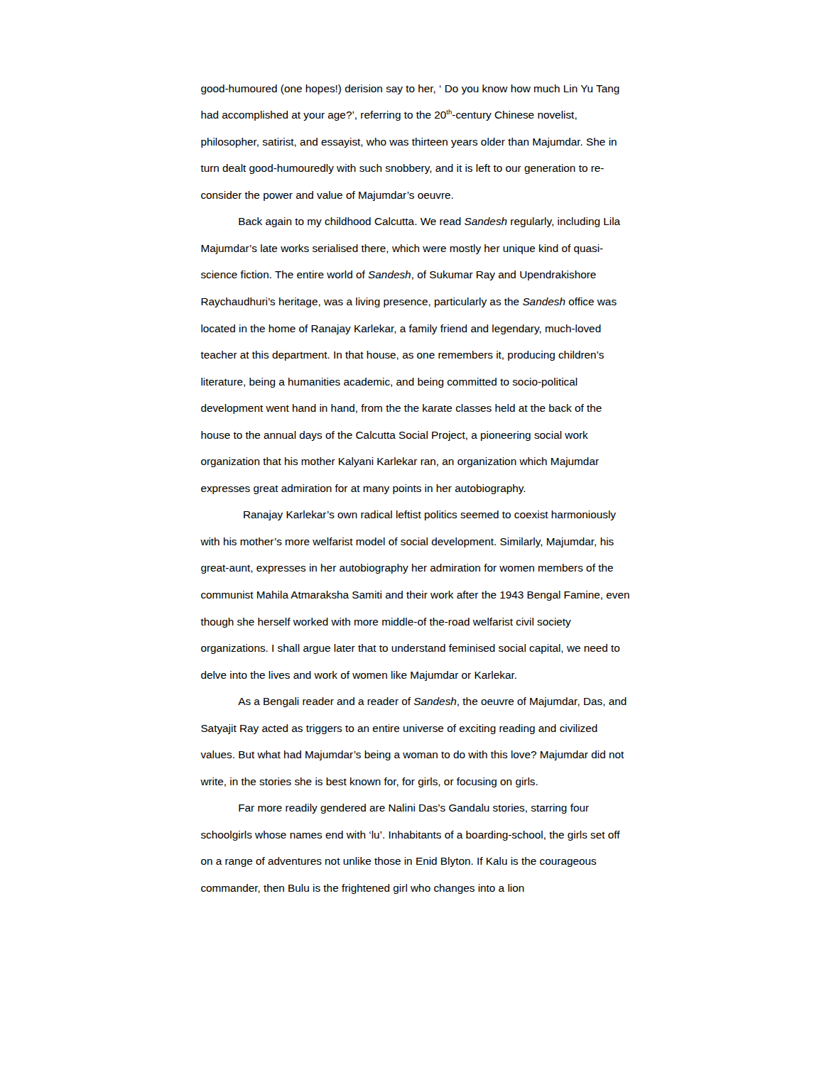good-humoured (one hopes!) derision say to her, ‘ Do you know how much Lin Yu Tang had accomplished at your age?’, referring to the 20th-century Chinese novelist, philosopher, satirist, and essayist, who was thirteen years older than Majumdar. She in turn dealt good-humouredly with such snobbery, and it is left to our generation to re-consider the power and value of Majumdar’s oeuvre.
Back again to my childhood Calcutta. We read Sandesh regularly, including Lila Majumdar’s late works serialised there, which were mostly her unique kind of quasi-science fiction. The entire world of Sandesh, of Sukumar Ray and Upendrakishore Raychaudhuri’s heritage, was a living presence, particularly as the Sandesh office was located in the home of Ranajay Karlekar, a family friend and legendary, much-loved teacher at this department. In that house, as one remembers it, producing children’s literature, being a humanities academic, and being committed to socio-political development went hand in hand, from the the karate classes held at the back of the house to the annual days of the Calcutta Social Project, a pioneering social work organization that his mother Kalyani Karlekar ran, an organization which Majumdar expresses great admiration for at many points in her autobiography.
Ranajay Karlekar’s own radical leftist politics seemed to coexist harmoniously with his mother’s more welfarist model of social development. Similarly, Majumdar, his great-aunt, expresses in her autobiography her admiration for women members of the communist Mahila Atmaraksha Samiti and their work after the 1943 Bengal Famine, even though she herself worked with more middle-of the-road welfarist civil society organizations. I shall argue later that to understand feminised social capital, we need to delve into the lives and work of women like Majumdar or Karlekar.
As a Bengali reader and a reader of Sandesh, the oeuvre of Majumdar, Das, and Satyajit Ray acted as triggers to an entire universe of exciting reading and civilized values. But what had Majumdar’s being a woman to do with this love? Majumdar did not write, in the stories she is best known for, for girls, or focusing on girls.
Far more readily gendered are Nalini Das’s Gandalu stories, starring four schoolgirls whose names end with ‘lu’. Inhabitants of a boarding-school, the girls set off on a range of adventures not unlike those in Enid Blyton. If Kalu is the courageous commander, then Bulu is the frightened girl who changes into a lion